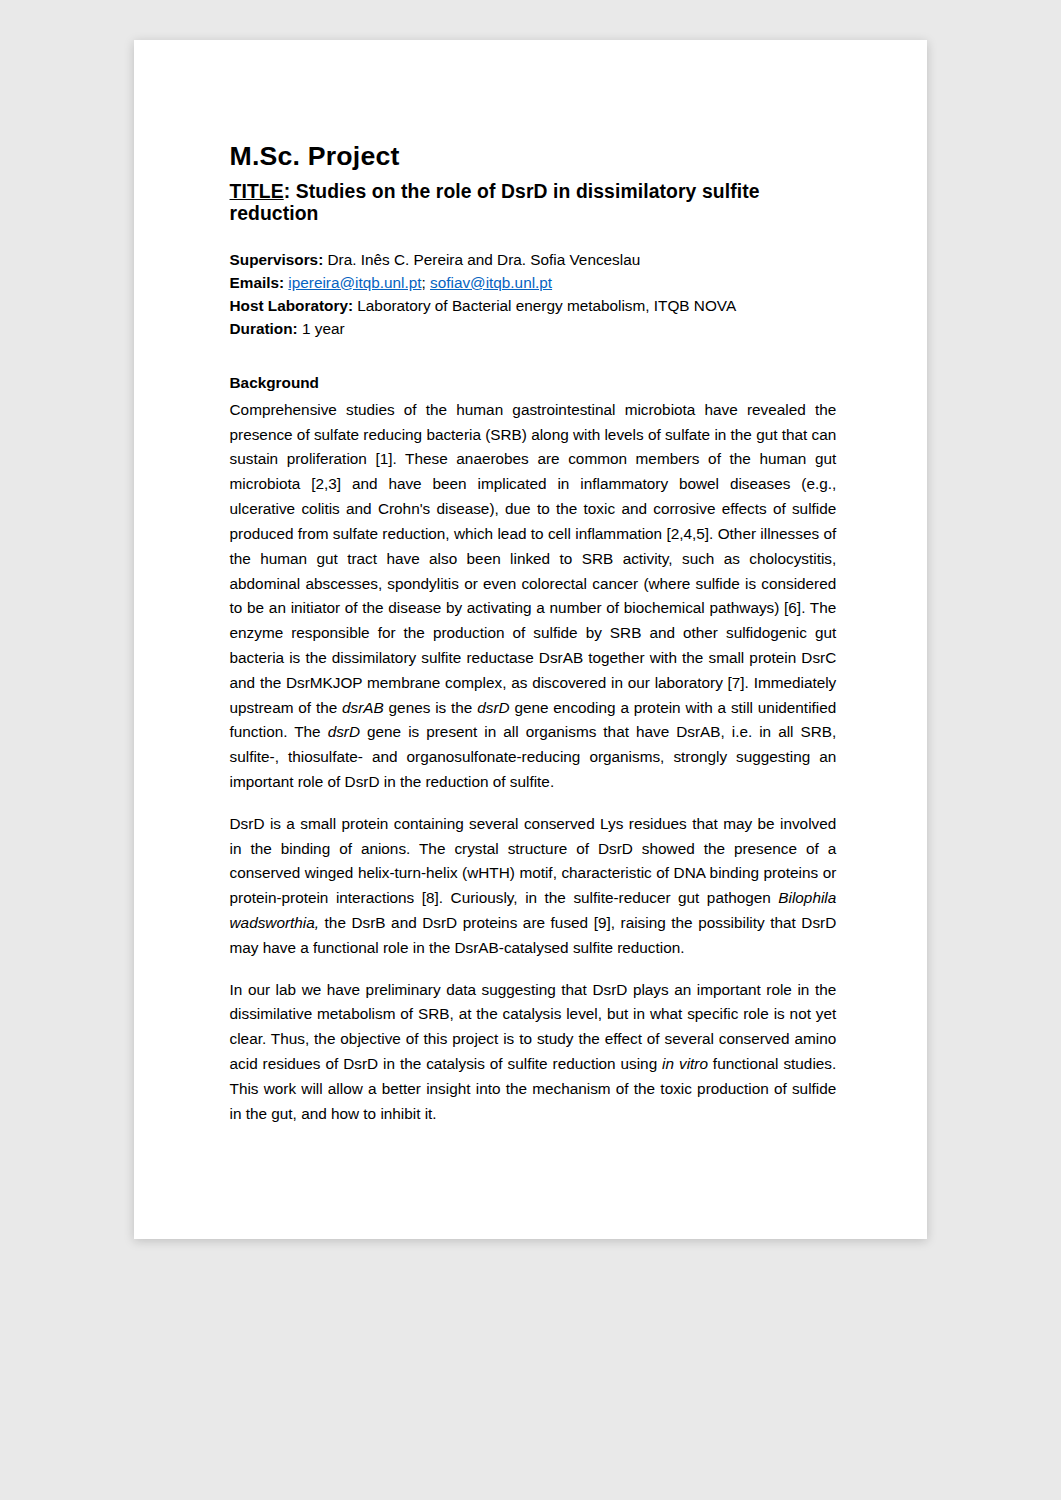M.Sc. Project
TITLE: Studies on the role of DsrD in dissimilatory sulfite reduction
Supervisors: Dra. Inês C. Pereira and Dra. Sofia Venceslau
Emails: ipereira@itqb.unl.pt; sofiav@itqb.unl.pt
Host Laboratory: Laboratory of Bacterial energy metabolism, ITQB NOVA
Duration: 1 year
Background
Comprehensive studies of the human gastrointestinal microbiota have revealed the presence of sulfate reducing bacteria (SRB) along with levels of sulfate in the gut that can sustain proliferation [1]. These anaerobes are common members of the human gut microbiota [2,3] and have been implicated in inflammatory bowel diseases (e.g., ulcerative colitis and Crohn's disease), due to the toxic and corrosive effects of sulfide produced from sulfate reduction, which lead to cell inflammation [2,4,5]. Other illnesses of the human gut tract have also been linked to SRB activity, such as cholocystitis, abdominal abscesses, spondylitis or even colorectal cancer (where sulfide is considered to be an initiator of the disease by activating a number of biochemical pathways) [6]. The enzyme responsible for the production of sulfide by SRB and other sulfidogenic gut bacteria is the dissimilatory sulfite reductase DsrAB together with the small protein DsrC and the DsrMKJOP membrane complex, as discovered in our laboratory [7]. Immediately upstream of the dsrAB genes is the dsrD gene encoding a protein with a still unidentified function. The dsrD gene is present in all organisms that have DsrAB, i.e. in all SRB, sulfite-, thiosulfate- and organosulfonate-reducing organisms, strongly suggesting an important role of DsrD in the reduction of sulfite.
DsrD is a small protein containing several conserved Lys residues that may be involved in the binding of anions. The crystal structure of DsrD showed the presence of a conserved winged helix-turn-helix (wHTH) motif, characteristic of DNA binding proteins or protein-protein interactions [8]. Curiously, in the sulfite-reducer gut pathogen Bilophila wadsworthia, the DsrB and DsrD proteins are fused [9], raising the possibility that DsrD may have a functional role in the DsrAB-catalysed sulfite reduction.
In our lab we have preliminary data suggesting that DsrD plays an important role in the dissimilative metabolism of SRB, at the catalysis level, but in what specific role is not yet clear. Thus, the objective of this project is to study the effect of several conserved amino acid residues of DsrD in the catalysis of sulfite reduction using in vitro functional studies. This work will allow a better insight into the mechanism of the toxic production of sulfide in the gut, and how to inhibit it.